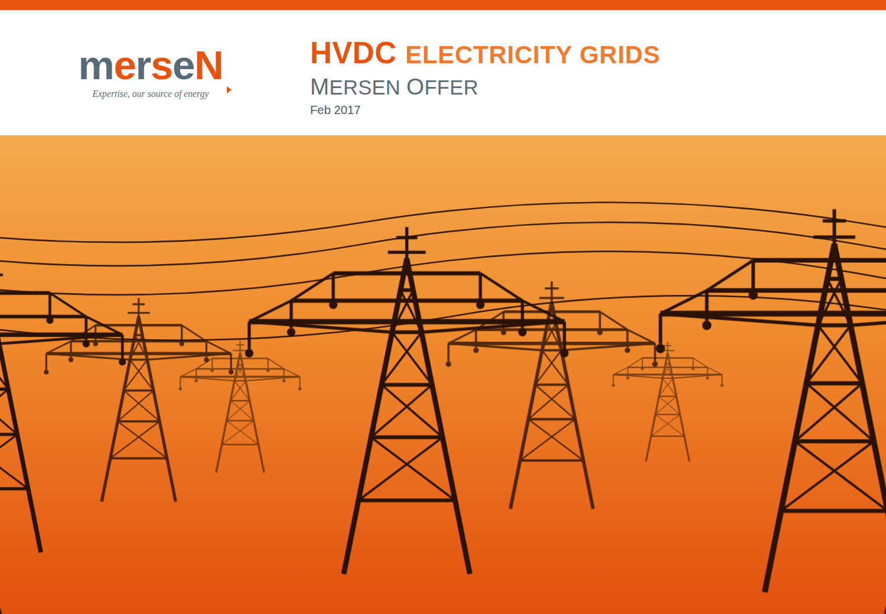merseN
Expertise, our source of energy
HVDC ELECTRICITY GRIDS
MERSEN OFFER
Feb 2017
High-voltage electricity transmission pylons at sunset